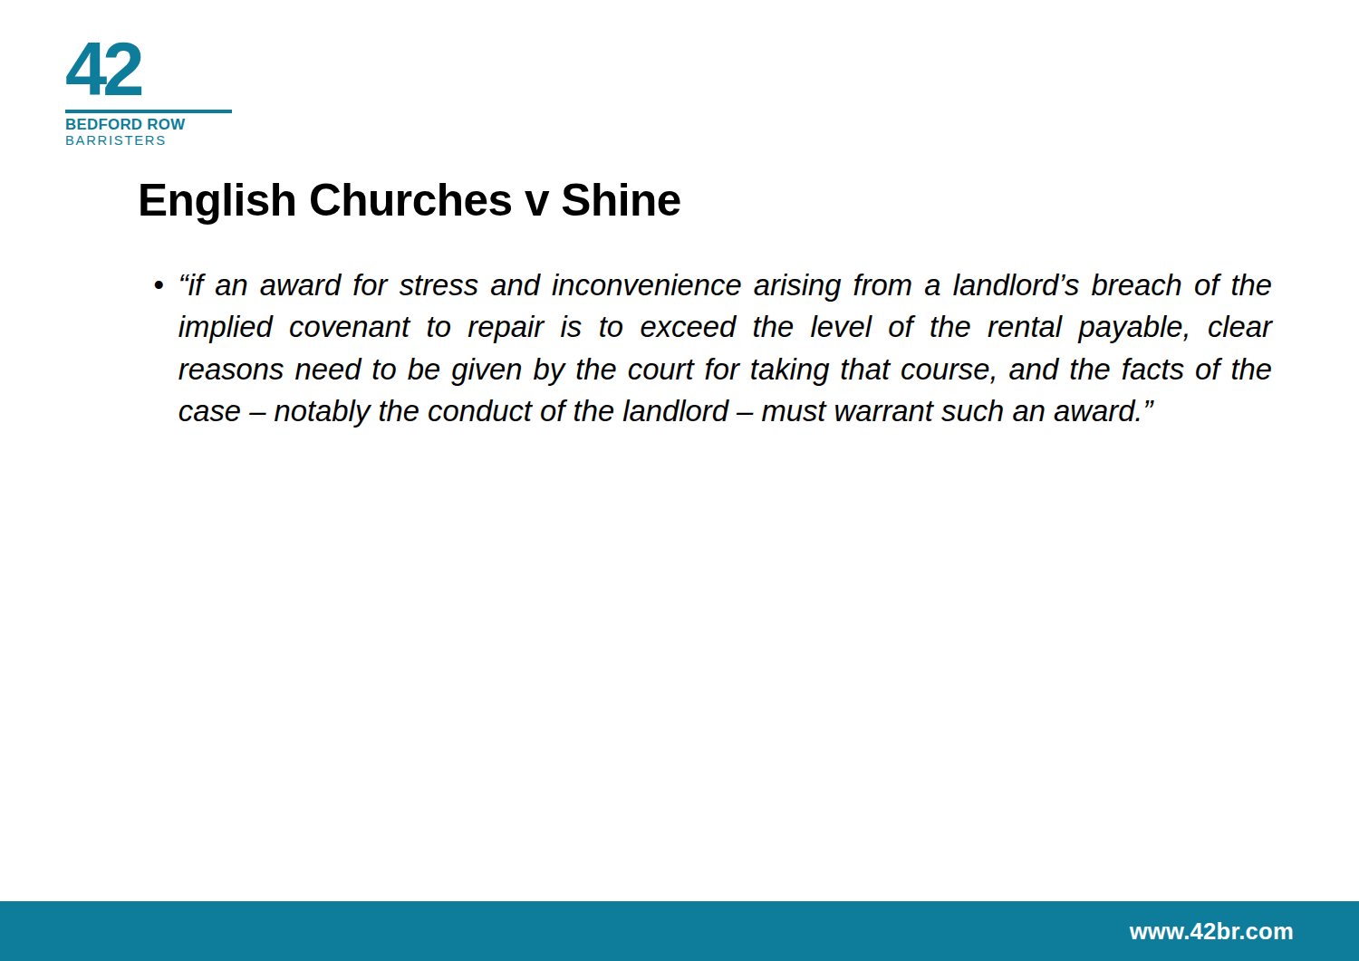42
BEDFORD ROW BARRISTERS
English Churches v Shine
“if an award for stress and inconvenience arising from a landlord’s breach of the implied covenant to repair is to exceed the level of the rental payable, clear reasons need to be given by the court for taking that course, and the facts of the case – notably the conduct of the landlord – must warrant such an award.”
www.42br.com